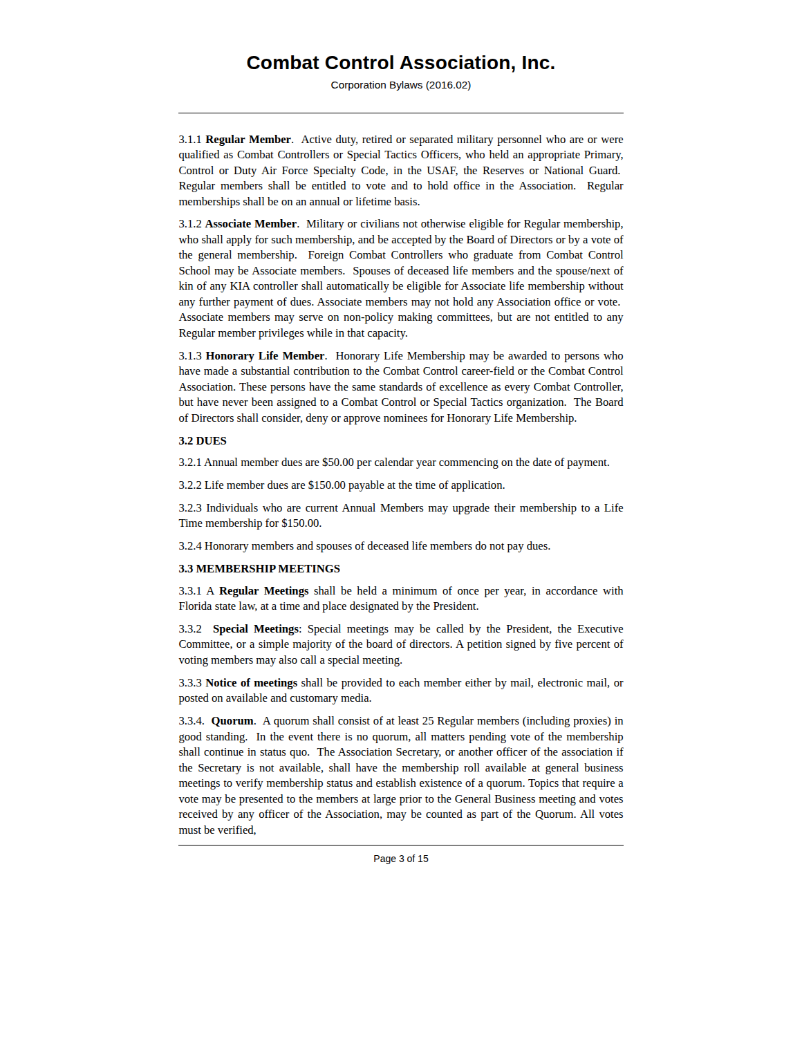Combat Control Association, Inc.
Corporation Bylaws (2016.02)
3.1.1 Regular Member. Active duty, retired or separated military personnel who are or were qualified as Combat Controllers or Special Tactics Officers, who held an appropriate Primary, Control or Duty Air Force Specialty Code, in the USAF, the Reserves or National Guard. Regular members shall be entitled to vote and to hold office in the Association. Regular memberships shall be on an annual or lifetime basis.
3.1.2 Associate Member. Military or civilians not otherwise eligible for Regular membership, who shall apply for such membership, and be accepted by the Board of Directors or by a vote of the general membership. Foreign Combat Controllers who graduate from Combat Control School may be Associate members. Spouses of deceased life members and the spouse/next of kin of any KIA controller shall automatically be eligible for Associate life membership without any further payment of dues. Associate members may not hold any Association office or vote. Associate members may serve on non-policy making committees, but are not entitled to any Regular member privileges while in that capacity.
3.1.3 Honorary Life Member. Honorary Life Membership may be awarded to persons who have made a substantial contribution to the Combat Control career-field or the Combat Control Association. These persons have the same standards of excellence as every Combat Controller, but have never been assigned to a Combat Control or Special Tactics organization. The Board of Directors shall consider, deny or approve nominees for Honorary Life Membership.
3.2 DUES
3.2.1 Annual member dues are $50.00 per calendar year commencing on the date of payment.
3.2.2 Life member dues are $150.00 payable at the time of application.
3.2.3 Individuals who are current Annual Members may upgrade their membership to a Life Time membership for $150.00.
3.2.4 Honorary members and spouses of deceased life members do not pay dues.
3.3 MEMBERSHIP MEETINGS
3.3.1 A Regular Meetings shall be held a minimum of once per year, in accordance with Florida state law, at a time and place designated by the President.
3.3.2 Special Meetings: Special meetings may be called by the President, the Executive Committee, or a simple majority of the board of directors. A petition signed by five percent of voting members may also call a special meeting.
3.3.3 Notice of meetings shall be provided to each member either by mail, electronic mail, or posted on available and customary media.
3.3.4. Quorum. A quorum shall consist of at least 25 Regular members (including proxies) in good standing. In the event there is no quorum, all matters pending vote of the membership shall continue in status quo. The Association Secretary, or another officer of the association if the Secretary is not available, shall have the membership roll available at general business meetings to verify membership status and establish existence of a quorum. Topics that require a vote may be presented to the members at large prior to the General Business meeting and votes received by any officer of the Association, may be counted as part of the Quorum. All votes must be verified,
Page 3 of 15